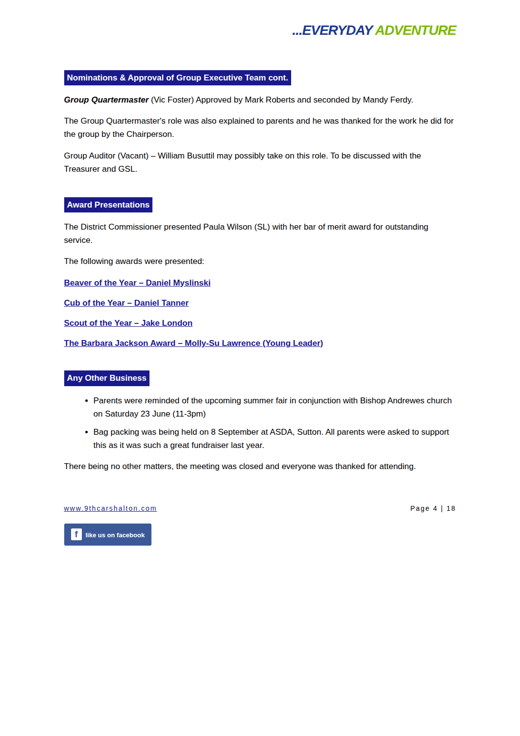...EVERYDAY ADVENTURE
Nominations & Approval of Group Executive Team cont.
Group Quartermaster (Vic Foster) Approved by Mark Roberts and seconded by Mandy Ferdy.
The Group Quartermaster's role was also explained to parents and he was thanked for the work he did for the group by the Chairperson.
Group Auditor (Vacant) – William Busuttil may possibly take on this role. To be discussed with the Treasurer and GSL.
Award Presentations
The District Commissioner presented Paula Wilson (SL) with her bar of merit award for outstanding service.
The following awards were presented:
Beaver of the Year – Daniel Myslinski
Cub of the Year – Daniel Tanner
Scout of the Year – Jake London
The Barbara Jackson Award – Molly-Su Lawrence (Young Leader)
Any Other Business
Parents were reminded of the upcoming summer fair in conjunction with Bishop Andrewes church on Saturday 23 June (11-3pm)
Bag packing was being held on 8 September at ASDA, Sutton. All parents were asked to support this as it was such a great fundraiser last year.
There being no other matters, the meeting was closed and everyone was thanked for attending.
www.9thcarshalton.com Page 4 | 18
flike us on facebook